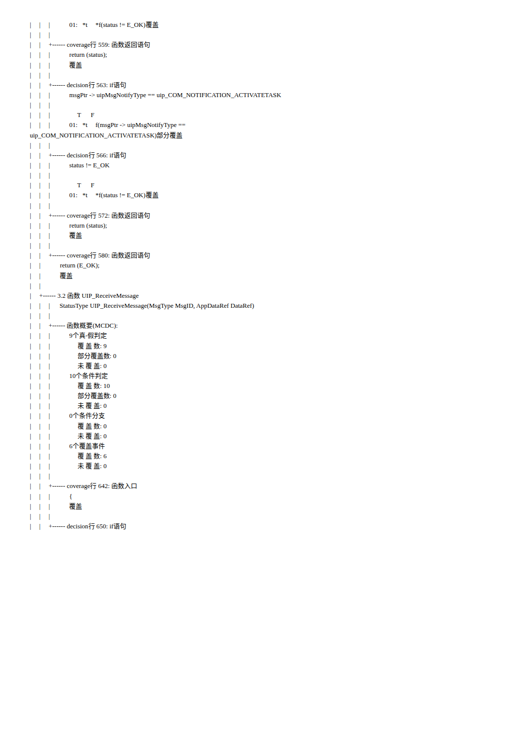|     |     |            01:   *t     *f(status != E_OK)覆盖
|     |     |
|     |     +------ coverage行 559: 函数返回语句
|     |     |            return (status);
|     |     |            覆盖
|     |     |
|     |     +------ decision行 563: if语句
|     |     |            msgPtr -> uipMsgNotifyType == uip_COM_NOTIFICATION_ACTIVATETASK
|     |     |
|     |     |                 T      F
|     |     |            01:   *t     f(msgPtr -> uipMsgNotifyType ==
uip_COM_NOTIFICATION_ACTIVATETASK)部分覆盖
|     |     |
|     |     +------ decision行 566: if语句
|     |     |            status != E_OK
|     |     |
|     |     |                 T      F
|     |     |            01:   *t     *f(status != E_OK)覆盖
|     |     |
|     |     +------ coverage行 572: 函数返回语句
|     |     |            return (status);
|     |     |            覆盖
|     |     |
|     |     +------ coverage行 580: 函数返回语句
|     |            return (E_OK);
|     |            覆盖
|     |
|     +------ 3.2 函数 UIP_ReceiveMessage
|     |     |      StatusType UIP_ReceiveMessage(MsgType MsgID, AppDataRef DataRef)
|     |     |
|     |     +------ 函数概要(MCDC):
|     |     |            9个真-假判定
|     |     |                 覆 盖 数: 9
|     |     |                 部分覆盖数: 0
|     |     |                 未 覆 盖: 0
|     |     |            10个条件判定
|     |     |                 覆 盖 数: 10
|     |     |                 部分覆盖数: 0
|     |     |                 未 覆 盖: 0
|     |     |            0个条件分支
|     |     |                 覆 盖 数: 0
|     |     |                 未 覆 盖: 0
|     |     |            6个覆盖事件
|     |     |                 覆 盖 数: 6
|     |     |                 未 覆 盖: 0
|     |     |
|     |     +------ coverage行 642: 函数入口
|     |     |            {
|     |     |            覆盖
|     |     |
|     |     +------ decision行 650: if语句